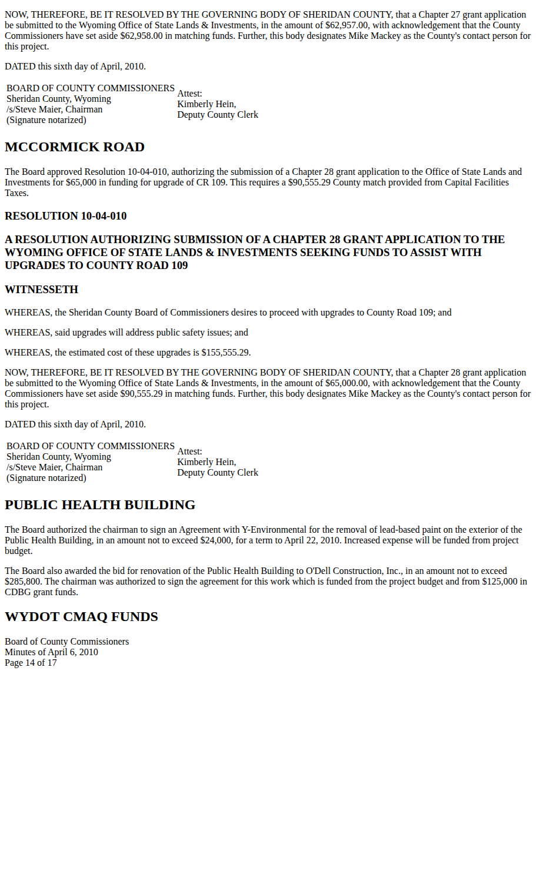NOW, THEREFORE, BE IT RESOLVED BY THE GOVERNING BODY OF SHERIDAN COUNTY, that a Chapter 27 grant application be submitted to the Wyoming Office of State Lands & Investments, in the amount of $62,957.00, with acknowledgement that the County Commissioners have set aside $62,958.00 in matching funds. Further, this body designates Mike Mackey as the County's contact person for this project.
DATED this sixth day of April, 2010.
| BOARD OF COUNTY COMMISSIONERS Sheridan County, Wyoming /s/Steve Maier, Chairman (Signature notarized) | Attest: Kimberly Hein, Deputy County Clerk |
MCCORMICK ROAD
The Board approved Resolution 10-04-010, authorizing the submission of a Chapter 28 grant application to the Office of State Lands and Investments for $65,000 in funding for upgrade of CR 109. This requires a $90,555.29 County match provided from Capital Facilities Taxes.
RESOLUTION 10-04-010
A RESOLUTION AUTHORIZING SUBMISSION OF A CHAPTER 28 GRANT APPLICATION TO THE WYOMING OFFICE OF STATE LANDS & INVESTMENTS SEEKING FUNDS TO ASSIST WITH UPGRADES TO COUNTY ROAD 109
WITNESSETH
WHEREAS, the Sheridan County Board of Commissioners desires to proceed with upgrades to County Road 109; and
WHEREAS, said upgrades will address public safety issues; and
WHEREAS, the estimated cost of these upgrades is $155,555.29.
NOW, THEREFORE, BE IT RESOLVED BY THE GOVERNING BODY OF SHERIDAN COUNTY, that a Chapter 28 grant application be submitted to the Wyoming Office of State Lands & Investments, in the amount of $65,000.00, with acknowledgement that the County Commissioners have set aside $90,555.29 in matching funds. Further, this body designates Mike Mackey as the County's contact person for this project.
DATED this sixth day of April, 2010.
| BOARD OF COUNTY COMMISSIONERS Sheridan County, Wyoming /s/Steve Maier, Chairman (Signature notarized) | Attest: Kimberly Hein, Deputy County Clerk |
PUBLIC HEALTH BUILDING
The Board authorized the chairman to sign an Agreement with Y-Environmental for the removal of lead-based paint on the exterior of the Public Health Building, in an amount not to exceed $24,000, for a term to April 22, 2010. Increased expense will be funded from project budget.
The Board also awarded the bid for renovation of the Public Health Building to O'Dell Construction, Inc., in an amount not to exceed $285,800. The chairman was authorized to sign the agreement for this work which is funded from the project budget and from $125,000 in CDBG grant funds.
WYDOT CMAQ FUNDS
Board of County Commissioners
Minutes of April 6, 2010
Page 14 of 17